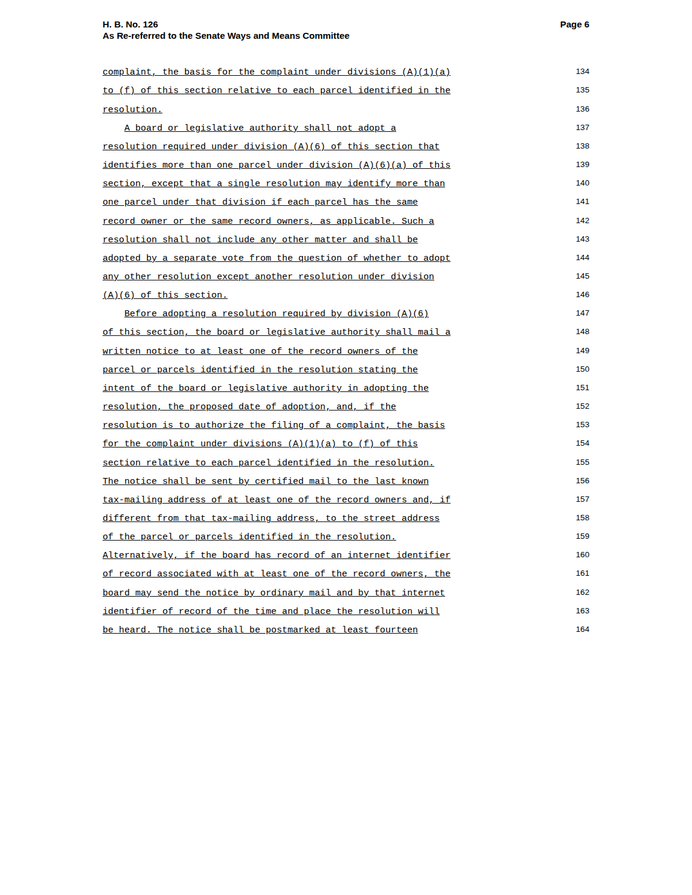H. B. No. 126 Page 6
As Re-referred to the Senate Ways and Means Committee
complaint, the basis for the complaint under divisions (A)(1)(a) 134
to (f) of this section relative to each parcel identified in the 135
resolution. 136
A board or legislative authority shall not adopt a 137
resolution required under division (A)(6) of this section that 138
identifies more than one parcel under division (A)(6)(a) of this 139
section, except that a single resolution may identify more than 140
one parcel under that division if each parcel has the same 141
record owner or the same record owners, as applicable. Such a 142
resolution shall not include any other matter and shall be 143
adopted by a separate vote from the question of whether to adopt 144
any other resolution except another resolution under division 145
(A)(6) of this section. 146
Before adopting a resolution required by division (A)(6) 147
of this section, the board or legislative authority shall mail a 148
written notice to at least one of the record owners of the 149
parcel or parcels identified in the resolution stating the 150
intent of the board or legislative authority in adopting the 151
resolution, the proposed date of adoption, and, if the 152
resolution is to authorize the filing of a complaint, the basis 153
for the complaint under divisions (A)(1)(a) to (f) of this 154
section relative to each parcel identified in the resolution. 155
The notice shall be sent by certified mail to the last known 156
tax-mailing address of at least one of the record owners and, if 157
different from that tax-mailing address, to the street address 158
of the parcel or parcels identified in the resolution. 159
Alternatively, if the board has record of an internet identifier 160
of record associated with at least one of the record owners, the 161
board may send the notice by ordinary mail and by that internet 162
identifier of record of the time and place the resolution will 163
be heard. The notice shall be postmarked at least fourteen 164